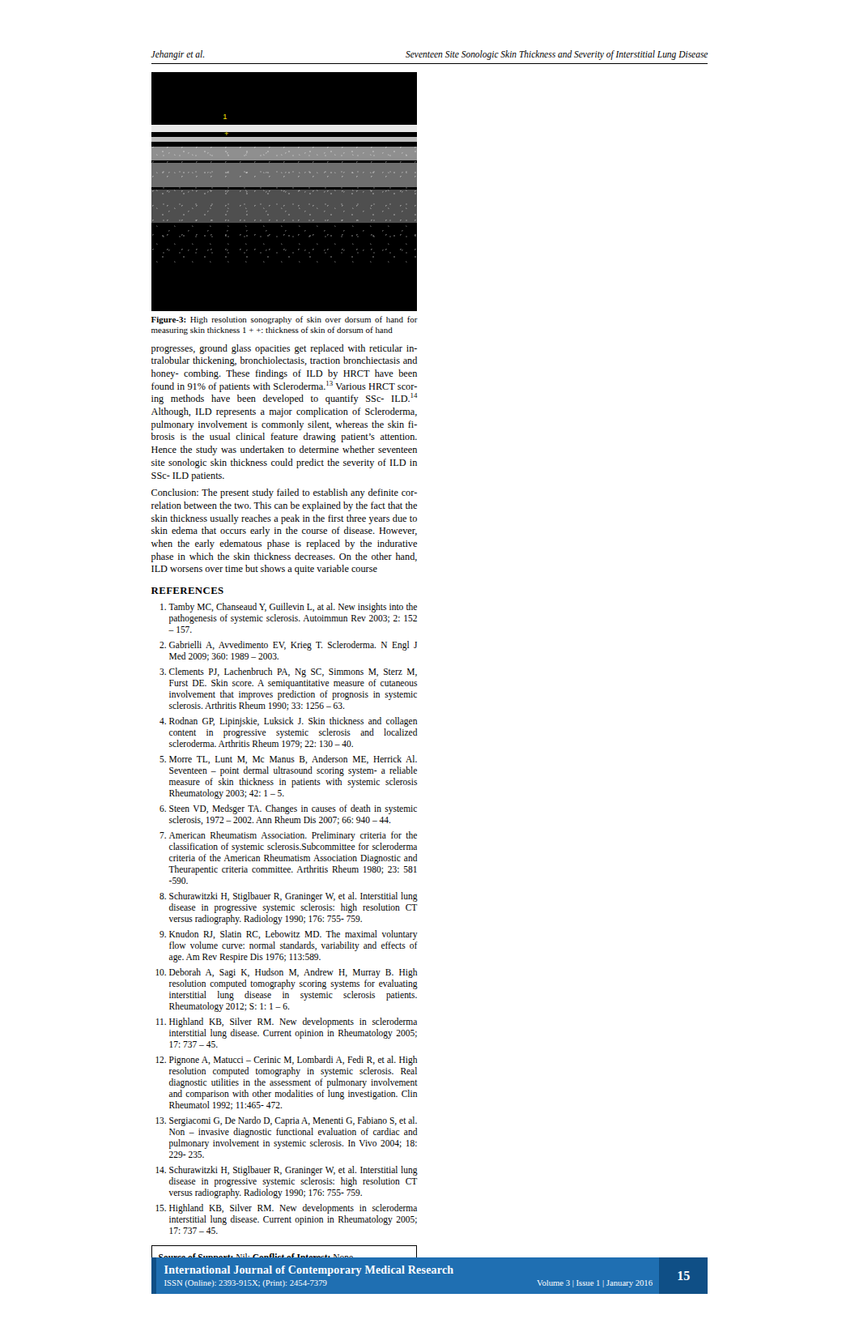Jehangir et al.
Seventeen Site Sonologic Skin Thickness and Severity of Interstitial Lung Disease
1
+
Figure-3: High resolution sonography of skin over dorsum of hand for measuring skin thickness 1 + +: thickness of skin of dorsum of hand
progresses, ground glass opacities get replaced with reticular intralobular thickening, bronchiolectasis, traction bronchiectasis and honey- combing. These findings of ILD by HRCT have been found in 91% of patients with Scleroderma.13 Various HRCT scoring methods have been developed to quantify SSc- ILD.14 Although, ILD represents a major complication of Scleroderma, pulmonary involvement is commonly silent, whereas the skin fibrosis is the usual clinical feature drawing patient’s attention. Hence the study was undertaken to determine whether seventeen site sonologic skin thickness could predict the severity of ILD in SSc- ILD patients.
Conclusion: The present study failed to establish any definite correlation between the two. This can be explained by the fact that the skin thickness usually reaches a peak in the first three years due to skin edema that occurs early in the course of disease. However, when the early edematous phase is replaced by the indurative phase in which the skin thickness decreases. On the other hand, ILD worsens over time but shows a quite variable course
REFERENCES
Tamby MC, Chanseaud Y, Guillevin L, at al. New insights into the pathogenesis of systemic sclerosis. Autoimmun Rev 2003; 2: 152 – 157.
Gabrielli A, Avvedimento EV, Krieg T. Scleroderma. N Engl J Med 2009; 360: 1989 – 2003.
Clements PJ, Lachenbruch PA, Ng SC, Simmons M, Sterz M, Furst DE. Skin score. A semiquantitative measure of cutaneous involvement that improves prediction of prognosis in systemic sclerosis. Arthritis Rheum 1990; 33: 1256 – 63.
Rodnan GP, Lipinjskie, Luksick J. Skin thickness and collagen content in progressive systemic sclerosis and localized scleroderma. Arthritis Rheum 1979; 22: 130 – 40.
Morre TL, Lunt M, Mc Manus B, Anderson ME, Herrick Al. Seventeen – point dermal ultrasound scoring system- a reliable measure of skin thickness in patients with systemic sclerosis Rheumatology 2003; 42: 1 – 5.
Steen VD, Medsger TA. Changes in causes of death in systemic sclerosis, 1972 – 2002. Ann Rheum Dis 2007; 66: 940 – 44.
American Rheumatism Association. Preliminary criteria for the classification of systemic sclerosis.Subcommittee for scleroderma criteria of the American Rheumatism Association Diagnostic and Theurapentic criteria committee. Arthritis Rheum 1980; 23: 581 -590.
Schurawitzki H, Stiglbauer R, Graninger W, et al. Interstitial lung disease in progressive systemic sclerosis: high resolution CT versus radiography. Radiology 1990; 176: 755- 759.
Knudon RJ, Slatin RC, Lebowitz MD. The maximal voluntary flow volume curve: normal standards, variability and effects of age. Am Rev Respire Dis 1976; 113:589.
Deborah A, Sagi K, Hudson M, Andrew H, Murray B. High resolution computed tomography scoring systems for evaluating interstitial lung disease in systemic sclerosis patients. Rheumatology 2012; S: 1: 1 – 6.
Highland KB, Silver RM. New developments in scleroderma interstitial lung disease. Current opinion in Rheumatology 2005; 17: 737 – 45.
Pignone A, Matucci – Cerinic M, Lombardi A, Fedi R, et al. High resolution computed tomography in systemic sclerosis. Real diagnostic utilities in the assessment of pulmonary involvement and comparison with other modalities of lung investigation. Clin Rheumatol 1992; 11:465- 472.
Sergiacomi G, De Nardo D, Capria A, Menenti G, Fabiano S, et al. Non – invasive diagnostic functional evaluation of cardiac and pulmonary involvement in systemic sclerosis. In Vivo 2004; 18: 229- 235.
Schurawitzki H, Stiglbauer R, Graninger W, et al. Interstitial lung disease in progressive systemic sclerosis: high resolution CT versus radiography. Radiology 1990; 176: 755- 759.
Highland KB, Silver RM. New developments in scleroderma interstitial lung disease. Current opinion in Rheumatology 2005; 17: 737 – 45.
Source of Support: Nil; Conflict of Interest: None
Submitted: 02-12-2015; Published online: 20-12-2015
International Journal of Contemporary Medical Research
ISSN (Online): 2393-915X; (Print): 2454-7379 Volume 3 | Issue 1 | January 2016
15